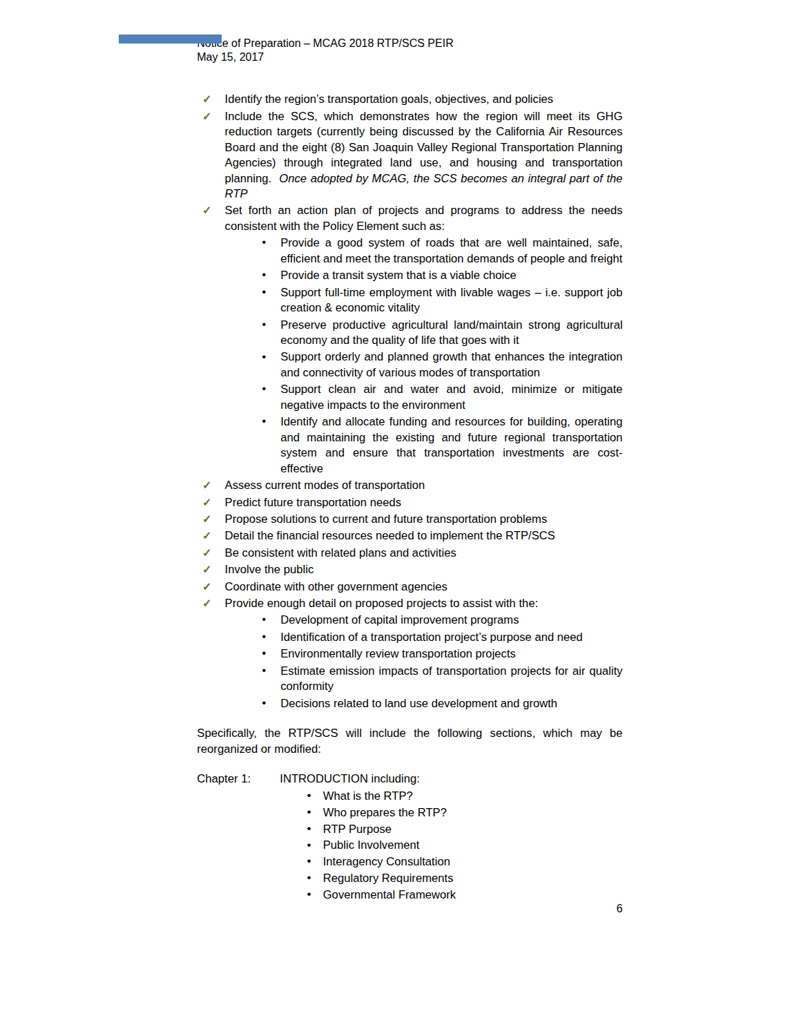Notice of Preparation – MCAG 2018 RTP/SCS PEIR
May 15, 2017
Identify the region’s transportation goals, objectives, and policies
Include the SCS, which demonstrates how the region will meet its GHG reduction targets (currently being discussed by the California Air Resources Board and the eight (8) San Joaquin Valley Regional Transportation Planning Agencies) through integrated land use, and housing and transportation planning. Once adopted by MCAG, the SCS becomes an integral part of the RTP
Set forth an action plan of projects and programs to address the needs consistent with the Policy Element such as:
Provide a good system of roads that are well maintained, safe, efficient and meet the transportation demands of people and freight
Provide a transit system that is a viable choice
Support full-time employment with livable wages – i.e. support job creation & economic vitality
Preserve productive agricultural land/maintain strong agricultural economy and the quality of life that goes with it
Support orderly and planned growth that enhances the integration and connectivity of various modes of transportation
Support clean air and water and avoid, minimize or mitigate negative impacts to the environment
Identify and allocate funding and resources for building, operating and maintaining the existing and future regional transportation system and ensure that transportation investments are cost-effective
Assess current modes of transportation
Predict future transportation needs
Propose solutions to current and future transportation problems
Detail the financial resources needed to implement the RTP/SCS
Be consistent with related plans and activities
Involve the public
Coordinate with other government agencies
Provide enough detail on proposed projects to assist with the:
Development of capital improvement programs
Identification of a transportation project’s purpose and need
Environmentally review transportation projects
Estimate emission impacts of transportation projects for air quality conformity
Decisions related to land use development and growth
Specifically, the RTP/SCS will include the following sections, which may be reorganized or modified:
Chapter 1:
INTRODUCTION including:
What is the RTP?
Who prepares the RTP?
RTP Purpose
Public Involvement
Interagency Consultation
Regulatory Requirements
Governmental Framework
6